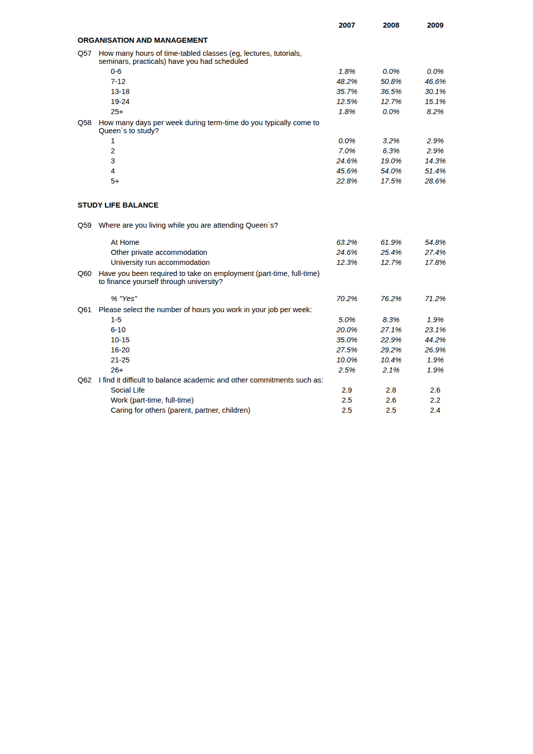| | | 2007 | 2008 | 2009 |
| ORGANISATION AND MANAGEMENT |
| Q57 | How many hours of time-tabled classes (eg, lectures, tutorials, seminars, practicals) have you had scheduled | | | |
| | 0-6 | 1.8% | 0.0% | 0.0% |
| | 7-12 | 48.2% | 50.8% | 46.6% |
| | 13-18 | 35.7% | 36.5% | 30.1% |
| | 19-24 | 12.5% | 12.7% | 15.1% |
| | 25+ | 1.8% | 0.0% | 8.2% |
| Q58 | How many days per week during term-time do you typically come to Queen´s to study? | | | |
| | 1 | 0.0% | 3.2% | 2.9% |
| | 2 | 7.0% | 6.3% | 2.9% |
| | 3 | 24.6% | 19.0% | 14.3% |
| | 4 | 45.6% | 54.0% | 51.4% |
| | 5+ | 22.8% | 17.5% | 28.6% |
| STUDY LIFE BALANCE |
| Q59 | Where are you living while you are attending Queen´s? | | | |
| | At Home | 63.2% | 61.9% | 54.8% |
| | Other private accommodation | 24.6% | 25.4% | 27.4% |
| | University run accommodation | 12.3% | 12.7% | 17.8% |
| Q60 | Have you been required to take on employment (part-time, full-time) to finance yourself through university? | | | |
| | % "Yes" | 70.2% | 76.2% | 71.2% |
| Q61 | Please select the number of hours you work in your job per week: | | | |
| | 1-5 | 5.0% | 8.3% | 1.9% |
| | 6-10 | 20.0% | 27.1% | 23.1% |
| | 10-15 | 35.0% | 22.9% | 44.2% |
| | 16-20 | 27.5% | 29.2% | 26.9% |
| | 21-25 | 10.0% | 10.4% | 1.9% |
| | 26+ | 2.5% | 2.1% | 1.9% |
| Q62 | I find it difficult to balance academic and other commitments such as: |
| | Social Life | 2.9 | 2.8 | 2.6 |
| | Work (part-time, full-time) | 2.5 | 2.6 | 2.2 |
| | Caring for others (parent, partner, children) | 2.5 | 2.5 | 2.4 |